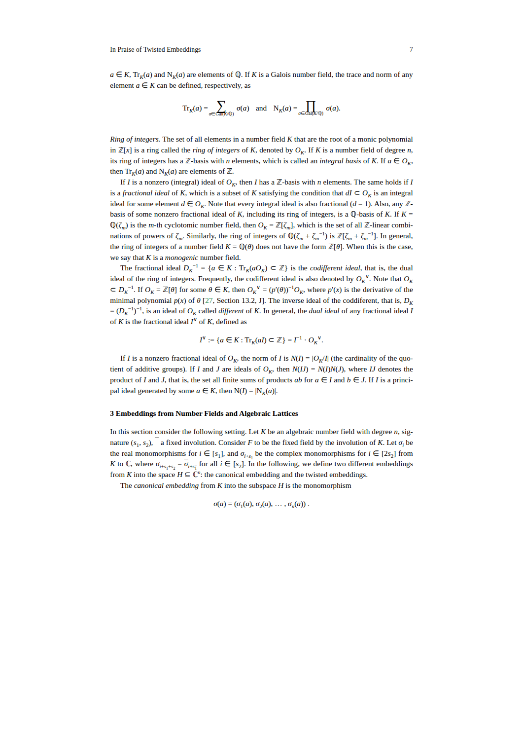In Praise of Twisted Embeddings 7
a ∈ K, TrK(a) and NK(a) are elements of ℚ. If K is a Galois number field, the trace and norm of any element a ∈ K can be defined, respectively, as
TrK(a) = ∑ σ∈Gal(K/ℚ) σ(a) and NK(a) = ∏ σ∈Gal(K/ℚ) σ(a).
Ring of integers. The set of all elements in a number field K that are the root of a monic polynomial in ℤ[x] is a ring called the ring of integers of K, denoted by OK. If K is a number field of degree n, its ring of integers has a ℤ-basis with n elements, which is called an integral basis of K. If a ∈ OK, then TrK(a) and NK(a) are elements of ℤ.
If I is a nonzero (integral) ideal of OK, then I has a ℤ-basis with n elements. The same holds if I is a fractional ideal of K, which is a subset of K satisfying the condition that dI ⊂ OK is an integral ideal for some element d ∈ OK. Note that every integral ideal is also fractional (d = 1). Also, any ℤ-basis of some nonzero fractional ideal of K, including its ring of integers, is a ℚ-basis of K. If K = ℚ(ζm) is the m-th cyclotomic number field, then OK = ℤ[ζm], which is the set of all ℤ-linear combinations of powers of ζm. Similarly, the ring of integers of ℚ(ζm + ζm−1) is ℤ[ζm + ζm−1]. In general, the ring of integers of a number field K = ℚ(θ) does not have the form ℤ[θ]. When this is the case, we say that K is a monogenic number field.
The fractional ideal DK−1 = {a ∈ K : TrK(aOK) ⊂ ℤ} is the codifferent ideal, that is, the dual ideal of the ring of integers. Frequently, the codifferent ideal is also denoted by OK∨. Note that OK ⊂ DK−1. If OK = ℤ[θ] for some θ ∈ K, then OK∨ = (p′(θ))−1OK, where p′(x) is the derivative of the minimal polynomial p(x) of θ [27, Section 13.2, J]. The inverse ideal of the coddiferent, that is, DK = (DK−1)−1, is an ideal of OK called different of K. In general, the dual ideal of any fractional ideal I of K is the fractional ideal I∨ of K, defined as
I∨ := {a ∈ K : TrK(aI) ⊂ ℤ} = I−1 · OK∨.
If I is a nonzero fractional ideal of OK, the norm of I is N(I) = |OK/I| (the cardinality of the quotient of additive groups). If I and J are ideals of OK, then N(IJ) = N(I)N(J), where IJ denotes the product of I and J, that is, the set all finite sums of products ab for a ∈ I and b ∈ J. If I is a principal ideal generated by some a ∈ K, then N(I) = |NK(a)|.
3 Embeddings from Number Fields and Algebraic Lattices
In this section consider the following setting. Let K be an algebraic number field with degree n, signature (s1, s2), a fixed involution. Consider F to be the fixed field by the involution of K. Let σi be the real monomorphisms for i ∈ [s1], and σi+s1 be the complex monomorphisms for i ∈ [2s2] from K to ℂ, where σi+s1+s2 = σi+s1 for all i ∈ [s2]. In the following, we define two different embeddings from K into the space H ⊆ ℂn: the canonical embedding and the twisted embeddings.
The canonical embedding from K into the subspace H is the monomorphism
σ(a) = (σ1(a), σ2(a), … , σn(a)) .